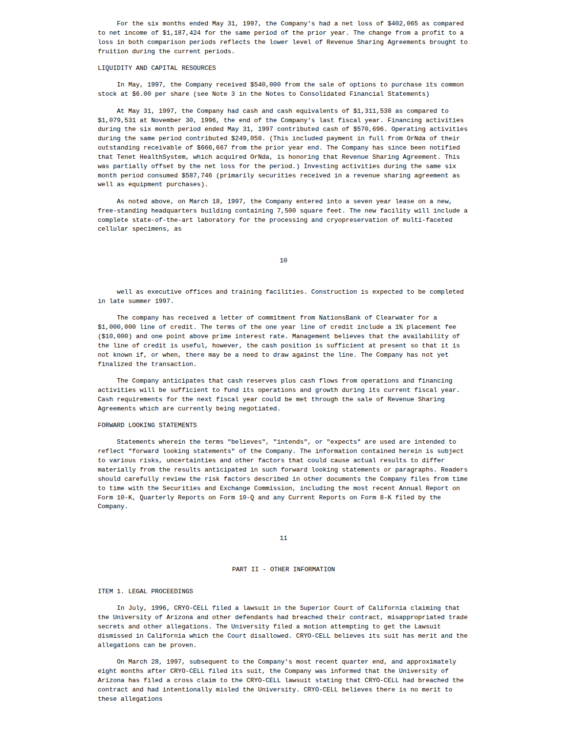For the six months ended May 31, 1997, the Company's had a net loss of $402,065 as compared to net income of $1,187,424 for the same period of the prior year. The change from a profit to a loss in both comparison periods reflects the lower level of Revenue Sharing Agreements brought to fruition during the current periods.
Liquidity and Capital Resources
In May, 1997, the Company received $540,000 from the sale of options to purchase its common stock at $6.00 per share (see Note 3 in the Notes to Consolidated Financial Statements)
At May 31, 1997, the Company had cash and cash equivalents of $1,311,538 as compared to $1,079,531 at November 30, 1996, the end of the Company's last fiscal year. Financing activities during the six month period ended May 31, 1997 contributed cash of $570,696. Operating activities during the same period contributed $249,058. (This included payment in full from OrNda of their outstanding receivable of $666,667 from the prior year end. The Company has since been notified that Tenet HealthSystem, which acquired OrNda, is honoring that Revenue Sharing Agreement. This was partially offset by the net loss for the period.) Investing activities during the same six month period consumed $587,746 (primarily securities received in a revenue sharing agreement as well as equipment purchases).
As noted above, on March 18, 1997, the Company entered into a seven year lease on a new, free-standing headquarters building containing 7,500 square feet. The new facility will include a complete state-of-the-art laboratory for the processing and cryopreservation of multi-faceted cellular specimens, as
10
well as executive offices and training facilities. Construction is expected to be completed in late summer 1997.
The company has received a letter of commitment from NationsBank of Clearwater for a $1,000,000 line of credit. The terms of the one year line of credit include a 1% placement fee ($10,000) and one point above prime interest rate. Management believes that the availability of the line of credit is useful, however, the cash position is sufficient at present so that it is not known if, or when, there may be a need to draw against the line. The Company has not yet finalized the transaction.
The Company anticipates that cash reserves plus cash flows from operations and financing activities will be sufficient to fund its operations and growth during its current fiscal year. Cash requirements for the next fiscal year could be met through the sale of Revenue Sharing Agreements which are currently being negotiated.
Forward Looking Statements
Statements wherein the terms "believes", "intends", or "expects" are used are intended to reflect "forward looking statements" of the Company. The information contained herein is subject to various risks, uncertainties and other factors that could cause actual results to differ materially from the results anticipated in such forward looking statements or paragraphs. Readers should carefully review the risk factors described in other documents the Company files from time to time with the Securities and Exchange Commission, including the most recent Annual Report on Form 10-K, Quarterly Reports on Form 10-Q and any Current Reports on Form 8-K filed by the Company.
11
PART II - OTHER INFORMATION
Item 1. Legal Proceedings
In July, 1996, CRYO-CELL filed a lawsuit in the Superior Court of California claiming that the University of Arizona and other defendants had breached their contract, misappropriated trade secrets and other allegations. The University filed a motion attempting to get the Lawsuit dismissed in California which the Court disallowed. CRYO-CELL believes its suit has merit and the allegations can be proven.
On March 28, 1997, subsequent to the Company's most recent quarter end, and approximately eight months after CRYO-CELL filed its suit, the Company was informed that the University of Arizona has filed a cross claim to the CRYO-CELL lawsuit stating that CRYO-CELL had breached the contract and had intentionally misled the University. CRYO-CELL believes there is no merit to these allegations